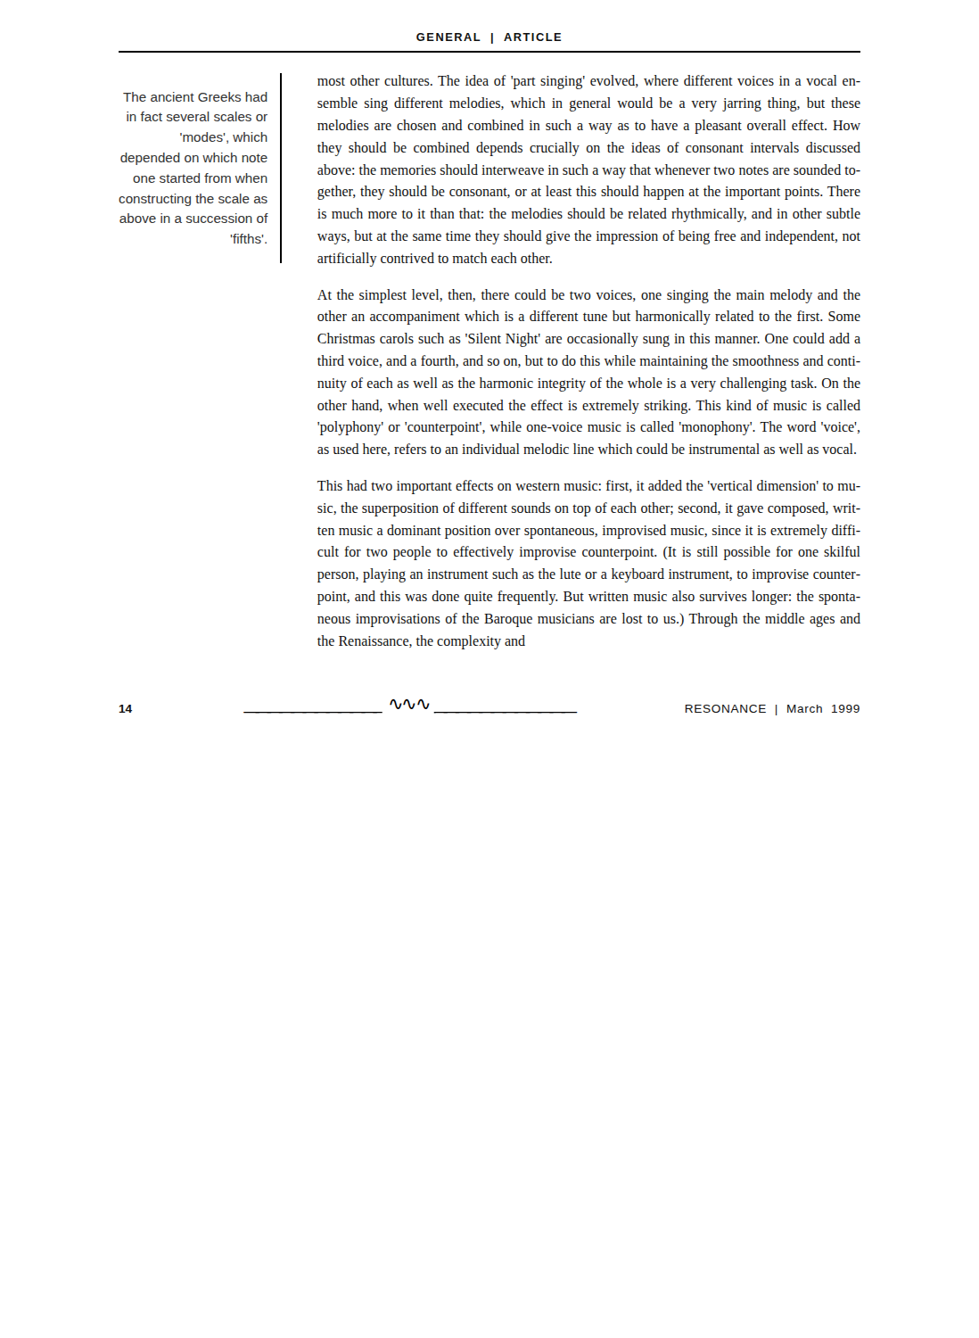GENERAL | ARTICLE
The ancient Greeks had in fact several scales or 'modes', which depended on which note one started from when constructing the scale as above in a succession of 'fifths'.
most other cultures. The idea of 'part singing' evolved, where different voices in a vocal ensemble sing different melodies, which in general would be a very jarring thing, but these melodies are chosen and combined in such a way as to have a pleasant overall effect. How they should be combined depends crucially on the ideas of consonant intervals discussed above: the memories should interweave in such a way that whenever two notes are sounded together, they should be consonant, or at least this should happen at the important points. There is much more to it than that: the melodies should be related rhythmically, and in other subtle ways, but at the same time they should give the impression of being free and independent, not artificially contrived to match each other.
At the simplest level, then, there could be two voices, one singing the main melody and the other an accompaniment which is a different tune but harmonically related to the first. Some Christmas carols such as 'Silent Night' are occasionally sung in this manner. One could add a third voice, and a fourth, and so on, but to do this while maintaining the smoothness and continuity of each as well as the harmonic integrity of the whole is a very challenging task. On the other hand, when well executed the effect is extremely striking. This kind of music is called 'polyphony' or 'counterpoint', while one-voice music is called 'monophony'. The word 'voice', as used here, refers to an individual melodic line which could be instrumental as well as vocal.
This had two important effects on western music: first, it added the 'vertical dimension' to music, the superposition of different sounds on top of each other; second, it gave composed, written music a dominant position over spontaneous, improvised music, since it is extremely difficult for two people to effectively improvise counterpoint. (It is still possible for one skilful person, playing an instrument such as the lute or a keyboard instrument, to improvise counterpoint, and this was done quite frequently. But written music also survives longer: the spontaneous improvisations of the Baroque musicians are lost to us.) Through the middle ages and the Renaissance, the complexity and
14 ∿∿∿ RESONANCE | March 1999